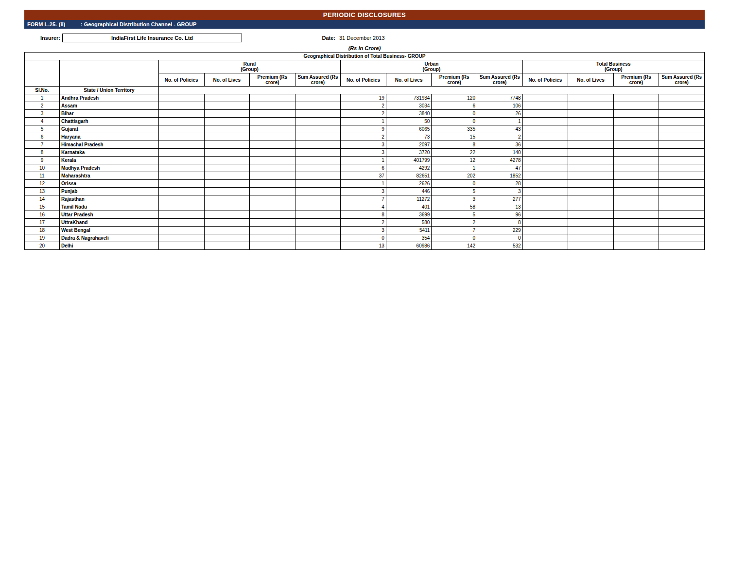PERIODIC DISCLOSURES
FORM L-25- (ii): Geographical Distribution Channel - GROUP
| Insurer: | IndiaFirst Life Insurance Co. Ltd | | Date: | 31 December 2013 |
(Rs in Crore)
| Geographical Distribution of Total Business- GROUP |
| --- |
| | | Rural (Group) | Urban (Group) | Total Business (Group) |
| No. of Policies | No. of Lives | Premium (Rs crore) | Sum Assured (Rs crore) | No. of Policies | No. of Lives | Premium (Rs crore) | Sum Assured (Rs crore) | No. of Policies | No. of Lives | Premium (Rs crore) | Sum Assured (Rs crore) |
| Sl.No. | State / Union Territory | |
| 1 | Andhra Pradesh | | | | | 19 | 731934 | 120 | 7748 | | | | |
| 2 | Assam | | | | | 2 | 3034 | 6 | 106 | | | | |
| 3 | Bihar | | | | | 2 | 3840 | 0 | 26 | | | | |
| 4 | Chattisgarh | | | | | 1 | 50 | 0 | 1 | | | | |
| 5 | Gujarat | | | | | 9 | 6065 | 335 | 43 | | | | |
| 6 | Haryana | | | | | 2 | 73 | 15 | 2 | | | | |
| 7 | Himachal Pradesh | | | | | 3 | 2097 | 8 | 36 | | | | |
| 8 | Karnataka | | | | | 3 | 3720 | 22 | 140 | | | | |
| 9 | Kerala | | | | | 1 | 401799 | 12 | 4278 | | | | |
| 10 | Madhya Pradesh | | | | | 6 | 4292 | 1 | 47 | | | | |
| 11 | Maharashtra | | | | | 37 | 82651 | 202 | 1852 | | | | |
| 12 | Orissa | | | | | 1 | 2626 | 0 | 28 | | | | |
| 13 | Punjab | | | | | 3 | 446 | 5 | 3 | | | | |
| 14 | Rajasthan | | | | | 7 | 11272 | 3 | 277 | | | | |
| 15 | Tamil Nadu | | | | | 4 | 401 | 58 | 13 | | | | |
| 16 | Uttar Pradesh | | | | | 8 | 3699 | 5 | 96 | | | | |
| 17 | UttraKhand | | | | | 2 | 580 | 2 | 8 | | | | |
| 18 | West Bengal | | | | | 3 | 5411 | 7 | 229 | | | | |
| 19 | Dadra & Nagrahaveli | | | | | 0 | 354 | 0 | 0 | | | | |
| 20 | Delhi | | | | | 13 | 60986 | 142 | 532 | | | | |